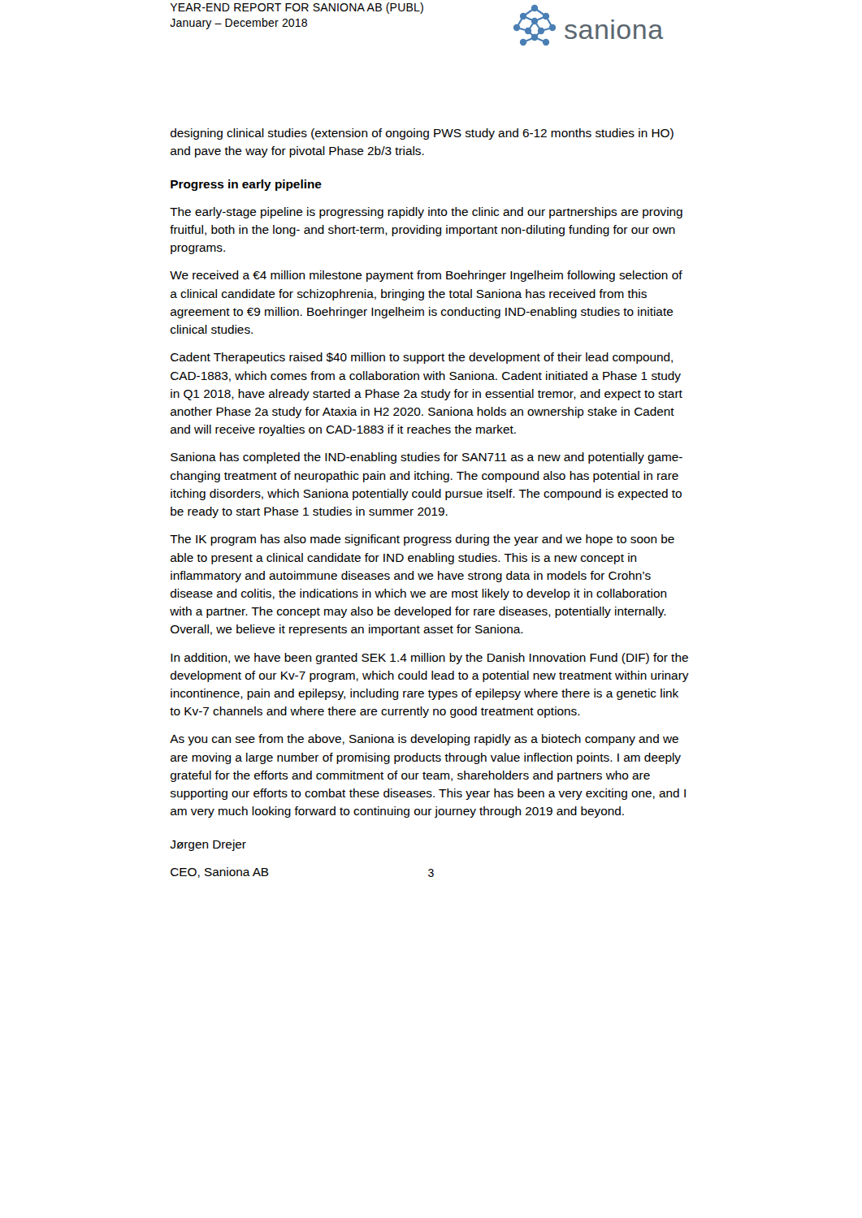YEAR-END REPORT FOR SANIONA AB (PUBL)
January – December 2018
saniona
designing clinical studies (extension of ongoing PWS study and 6-12 months studies in HO) and pave the way for pivotal Phase 2b/3 trials.
Progress in early pipeline
The early-stage pipeline is progressing rapidly into the clinic and our partnerships are proving fruitful, both in the long- and short-term, providing important non-diluting funding for our own programs.
We received a €4 million milestone payment from Boehringer Ingelheim following selection of a clinical candidate for schizophrenia, bringing the total Saniona has received from this agreement to €9 million. Boehringer Ingelheim is conducting IND-enabling studies to initiate clinical studies.
Cadent Therapeutics raised $40 million to support the development of their lead compound, CAD-1883, which comes from a collaboration with Saniona. Cadent initiated a Phase 1 study in Q1 2018, have already started a Phase 2a study for in essential tremor, and expect to start another Phase 2a study for Ataxia in H2 2020. Saniona holds an ownership stake in Cadent and will receive royalties on CAD-1883 if it reaches the market.
Saniona has completed the IND-enabling studies for SAN711 as a new and potentially game-changing treatment of neuropathic pain and itching. The compound also has potential in rare itching disorders, which Saniona potentially could pursue itself. The compound is expected to be ready to start Phase 1 studies in summer 2019.
The IK program has also made significant progress during the year and we hope to soon be able to present a clinical candidate for IND enabling studies. This is a new concept in inflammatory and autoimmune diseases and we have strong data in models for Crohn’s disease and colitis, the indications in which we are most likely to develop it in collaboration with a partner. The concept may also be developed for rare diseases, potentially internally. Overall, we believe it represents an important asset for Saniona.
In addition, we have been granted SEK 1.4 million by the Danish Innovation Fund (DIF) for the development of our Kv-7 program, which could lead to a potential new treatment within urinary incontinence, pain and epilepsy, including rare types of epilepsy where there is a genetic link to Kv-7 channels and where there are currently no good treatment options.
As you can see from the above, Saniona is developing rapidly as a biotech company and we are moving a large number of promising products through value inflection points. I am deeply grateful for the efforts and commitment of our team, shareholders and partners who are supporting our efforts to combat these diseases. This year has been a very exciting one, and I am very much looking forward to continuing our journey through 2019 and beyond.
Jørgen Drejer
CEO, Saniona AB
3